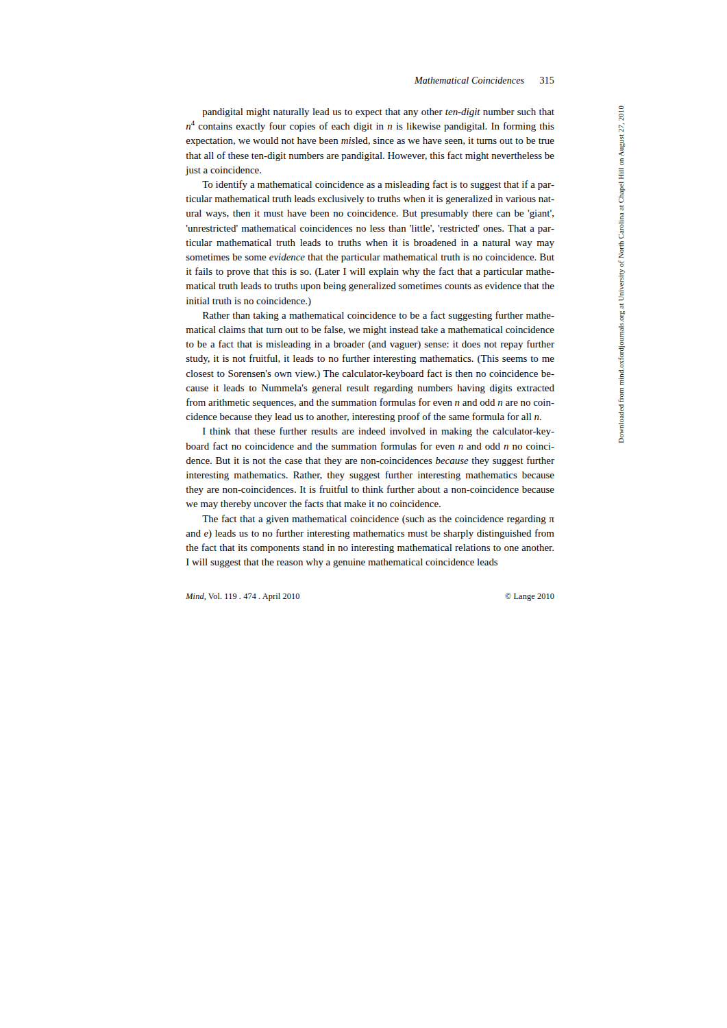Downloaded from mind.oxfordjournals.org at University of North Carolina at Chapel Hill on August 27, 2010
Mathematical Coincidences 315
pandigital might naturally lead us to expect that any other ten-digit number such that n4 contains exactly four copies of each digit in n is likewise pandigital. In forming this expectation, we would not have been misled, since as we have seen, it turns out to be true that all of these ten-digit numbers are pandigital. However, this fact might nevertheless be just a coincidence.
To identify a mathematical coincidence as a misleading fact is to suggest that if a particular mathematical truth leads exclusively to truths when it is generalized in various natural ways, then it must have been no coincidence. But presumably there can be 'giant', 'unrestricted' mathematical coincidences no less than 'little', 'restricted' ones. That a particular mathematical truth leads to truths when it is broadened in a natural way may sometimes be some evidence that the particular mathematical truth is no coincidence. But it fails to prove that this is so. (Later I will explain why the fact that a particular mathematical truth leads to truths upon being generalized sometimes counts as evidence that the initial truth is no coincidence.)
Rather than taking a mathematical coincidence to be a fact suggesting further mathematical claims that turn out to be false, we might instead take a mathematical coincidence to be a fact that is misleading in a broader (and vaguer) sense: it does not repay further study, it is not fruitful, it leads to no further interesting mathematics. (This seems to me closest to Sorensen's own view.) The calculator-keyboard fact is then no coincidence because it leads to Nummela's general result regarding numbers having digits extracted from arithmetic sequences, and the summation formulas for even n and odd n are no coincidence because they lead us to another, interesting proof of the same formula for all n.
I think that these further results are indeed involved in making the calculator-keyboard fact no coincidence and the summation formulas for even n and odd n no coincidence. But it is not the case that they are non-coincidences because they suggest further interesting mathematics. Rather, they suggest further interesting mathematics because they are non-coincidences. It is fruitful to think further about a non-coincidence because we may thereby uncover the facts that make it no coincidence.
The fact that a given mathematical coincidence (such as the coincidence regarding π and e) leads us to no further interesting mathematics must be sharply distinguished from the fact that its components stand in no interesting mathematical relations to one another. I will suggest that the reason why a genuine mathematical coincidence leads
Mind, Vol. 119 . 474 . April 2010 © Lange 2010